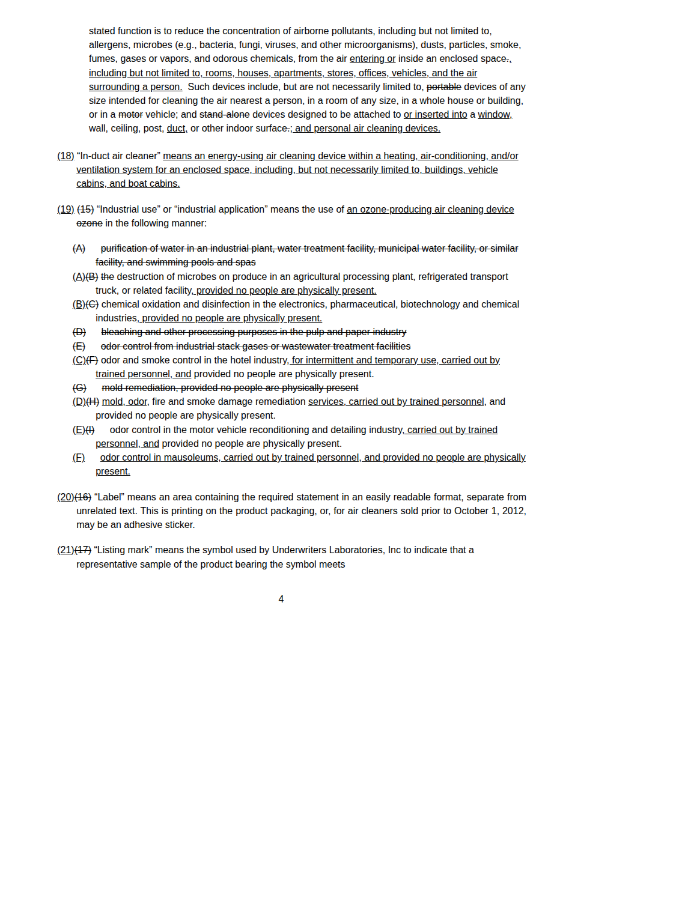stated function is to reduce the concentration of airborne pollutants, including but not limited to, allergens, microbes (e.g., bacteria, fungi, viruses, and other microorganisms), dusts, particles, smoke, fumes, gases or vapors, and odorous chemicals, from the air entering or inside an enclosed space., including but not limited to, rooms, houses, apartments, stores, offices, vehicles, and the air surrounding a person. Such devices include, but are not necessarily limited to, portable devices of any size intended for cleaning the air nearest a person, in a room of any size, in a whole house or building, or in a motor vehicle; and stand-alone devices designed to be attached to or inserted into a window, wall, ceiling, post, duct, or other indoor surface.; and personal air cleaning devices.
(18) “In-duct air cleaner” means an energy-using air cleaning device within a heating, air-conditioning, and/or ventilation system for an enclosed space, including, but not necessarily limited to, buildings, vehicle cabins, and boat cabins.
(19) (15) “Industrial use” or “industrial application” means the use of an ozone-producing air cleaning device ozone in the following manner:
(A) purification of water in an industrial plant, water treatment facility, municipal water facility, or similar facility, and swimming pools and spas
(A)(B) the destruction of microbes on produce in an agricultural processing plant, refrigerated transport truck, or related facility, provided no people are physically present.
(B)(C) chemical oxidation and disinfection in the electronics, pharmaceutical, biotechnology and chemical industries, provided no people are physically present.
(D) bleaching and other processing purposes in the pulp and paper industry
(E) odor control from industrial stack gases or wastewater treatment facilities
(C)(F) odor and smoke control in the hotel industry, for intermittent and temporary use, carried out by trained personnel, and provided no people are physically present.
(G) mold remediation, provided no people are physically present
(D)(H) mold, odor, fire and smoke damage remediation services, carried out by trained personnel, and provided no people are physically present.
(E)(I) odor control in the motor vehicle reconditioning and detailing industry, carried out by trained personnel, and provided no people are physically present.
(F) odor control in mausoleums, carried out by trained personnel, and provided no people are physically present.
(20)(16) “Label” means an area containing the required statement in an easily readable format, separate from unrelated text. This is printing on the product packaging, or, for air cleaners sold prior to October 1, 2012, may be an adhesive sticker.
(21)(17) “Listing mark” means the symbol used by Underwriters Laboratories, Inc to indicate that a representative sample of the product bearing the symbol meets
4